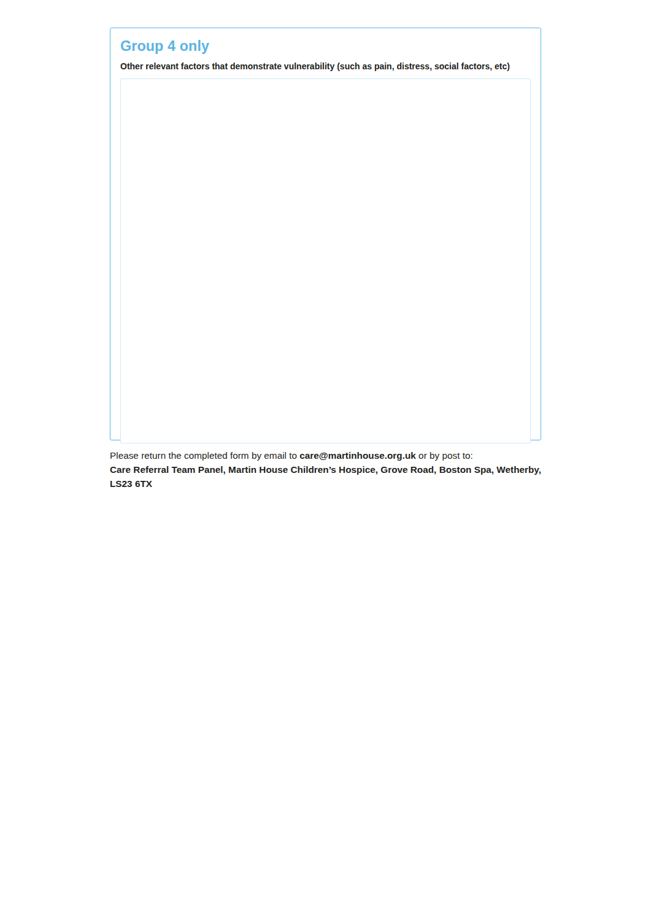Group 4 only
Other relevant factors that demonstrate vulnerability (such as pain, distress, social factors, etc)
Please return the completed form by email to care@martinhouse.org.uk or by post to:
Care Referral Team Panel, Martin House Children’s Hospice, Grove Road, Boston Spa, Wetherby, LS23 6TX